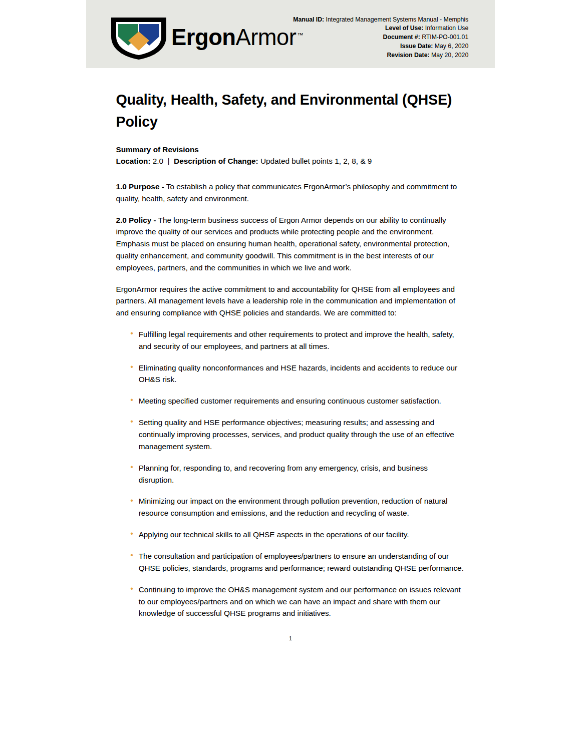Ergon Armor™
Manual ID: Integrated Management Systems Manual - Memphis
Level of Use: Information Use
Document #: RTIM-PO-001.01
Issue Date: May 6, 2020
Revision Date: May 20, 2020
Quality, Health, Safety, and Environmental (QHSE) Policy
Summary of Revisions
Location: 2.0 | Description of Change: Updated bullet points 1, 2, 8, & 9
1.0 Purpose - To establish a policy that communicates ErgonArmor’s philosophy and commitment to quality, health, safety and environment.
2.0 Policy - The long-term business success of Ergon Armor depends on our ability to continually improve the quality of our services and products while protecting people and the environment. Emphasis must be placed on ensuring human health, operational safety, environmental protection, quality enhancement, and community goodwill. This commitment is in the best interests of our employees, partners, and the communities in which we live and work.
ErgonArmor requires the active commitment to and accountability for QHSE from all employees and partners. All management levels have a leadership role in the communication and implementation of and ensuring compliance with QHSE policies and standards. We are committed to:
Fulfilling legal requirements and other requirements to protect and improve the health, safety, and security of our employees, and partners at all times.
Eliminating quality nonconformances and HSE hazards, incidents and accidents to reduce our OH&S risk.
Meeting specified customer requirements and ensuring continuous customer satisfaction.
Setting quality and HSE performance objectives; measuring results; and assessing and continually improving processes, services, and product quality through the use of an effective management system.
Planning for, responding to, and recovering from any emergency, crisis, and business disruption.
Minimizing our impact on the environment through pollution prevention, reduction of natural resource consumption and emissions, and the reduction and recycling of waste.
Applying our technical skills to all QHSE aspects in the operations of our facility.
The consultation and participation of employees/partners to ensure an understanding of our QHSE policies, standards, programs and performance; reward outstanding QHSE performance.
Continuing to improve the OH&S management system and our performance on issues relevant to our employees/partners and on which we can have an impact and share with them our knowledge of successful QHSE programs and initiatives.
1